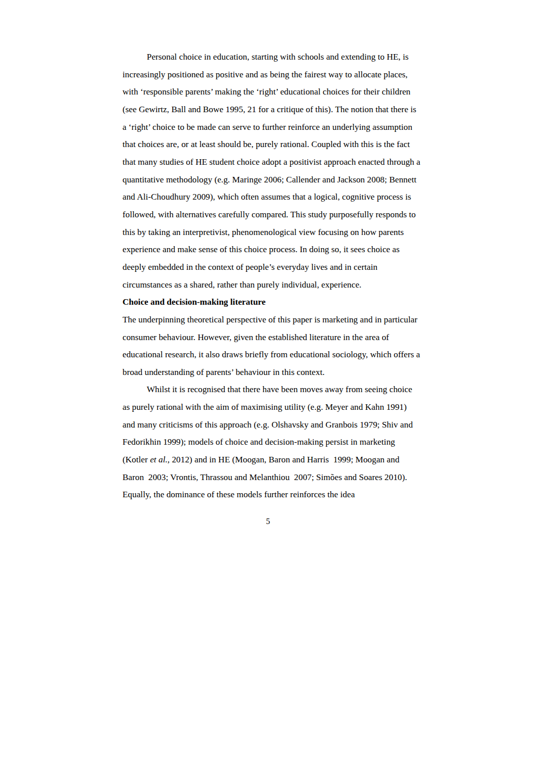Personal choice in education, starting with schools and extending to HE, is increasingly positioned as positive and as being the fairest way to allocate places, with ‘responsible parents’ making the ‘right’ educational choices for their children (see Gewirtz, Ball and Bowe 1995, 21 for a critique of this). The notion that there is a ‘right’ choice to be made can serve to further reinforce an underlying assumption that choices are, or at least should be, purely rational. Coupled with this is the fact that many studies of HE student choice adopt a positivist approach enacted through a quantitative methodology (e.g. Maringe 2006; Callender and Jackson 2008; Bennett and Ali-Choudhury 2009), which often assumes that a logical, cognitive process is followed, with alternatives carefully compared. This study purposefully responds to this by taking an interpretivist, phenomenological view focusing on how parents experience and make sense of this choice process. In doing so, it sees choice as deeply embedded in the context of people’s everyday lives and in certain circumstances as a shared, rather than purely individual, experience.
Choice and decision-making literature
The underpinning theoretical perspective of this paper is marketing and in particular consumer behaviour. However, given the established literature in the area of educational research, it also draws briefly from educational sociology, which offers a broad understanding of parents’ behaviour in this context.
Whilst it is recognised that there have been moves away from seeing choice as purely rational with the aim of maximising utility (e.g. Meyer and Kahn 1991) and many criticisms of this approach (e.g. Olshavsky and Granbois 1979; Shiv and Fedorikhin 1999); models of choice and decision-making persist in marketing (Kotler et al., 2012) and in HE (Moogan, Baron and Harris 1999; Moogan and Baron 2003; Vrontis, Thrassou and Melanthiou 2007; Simões and Soares 2010). Equally, the dominance of these models further reinforces the idea
5